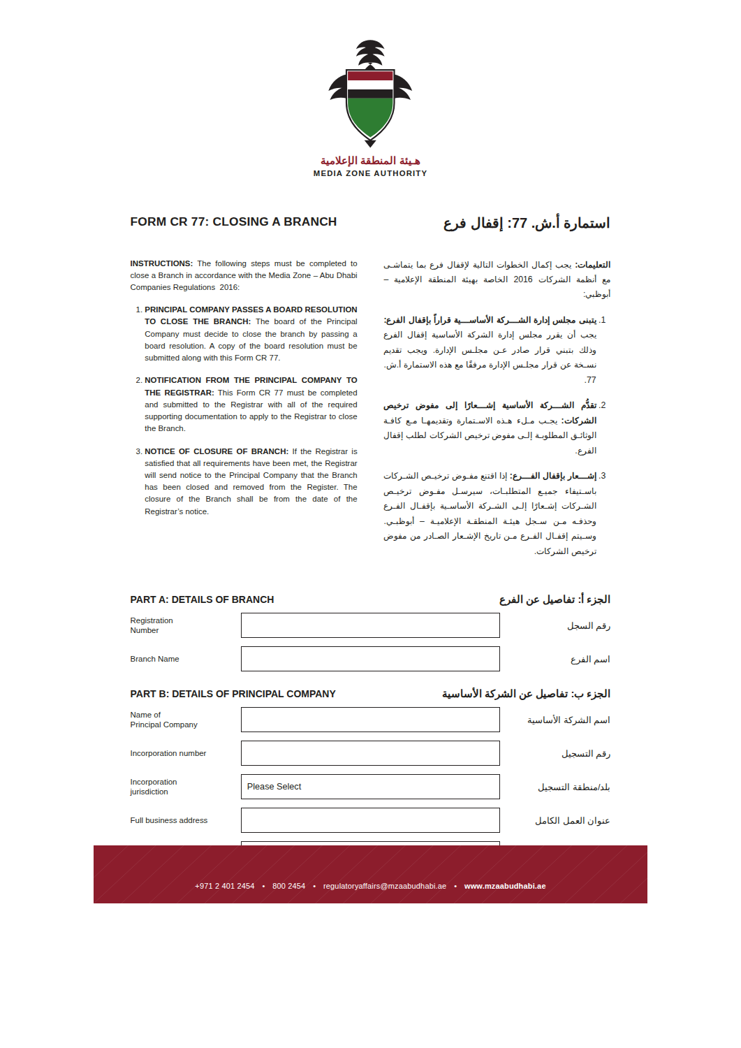هـيئة المنطقة الإعلامية
MEDIA ZONE AUTHORITY
FORM CR 77: CLOSING A BRANCH
استمارة أ.ش. 77: إقفال فرع
INSTRUCTIONS: The following steps must be completed to close a Branch in accordance with the Media Zone – Abu Dhabi Companies Regulations 2016:
PRINCIPAL COMPANY PASSES A BOARD RESOLUTION TO CLOSE THE BRANCH: The board of the Principal Company must decide to close the branch by passing a board resolution. A copy of the board resolution must be submitted along with this Form CR 77.
NOTIFICATION FROM THE PRINCIPAL COMPANY TO THE REGISTRAR: This Form CR 77 must be completed and submitted to the Registrar with all of the required supporting documentation to apply to the Registrar to close the Branch.
NOTICE OF CLOSURE OF BRANCH: If the Registrar is satisfied that all requirements have been met, the Registrar will send notice to the Principal Company that the Branch has been closed and removed from the Register. The closure of the Branch shall be from the date of the Registrar’s notice.
التعليمات: يجب إكمال الخطوات التالية لإقفال فرع بما يتماشـى مع أنظمة الشركات 2016 الخاصة بهيئة المنطقة الإعلامية – أبوظبي:
يتبنى مجلس إدارة الشـــركة الأساســـية قراراً بإقفال الفرع: يجب أن يقرر مجلس إدارة الشركة الأساسية إقفال الفرع وذلك بتبني قرار صادر عـن مجلـس الإدارة. ويجب تقديم نسـخة عن قرار مجلـس الإدارة مرفقًا مع هذه الاستمارة أ.ش. 77.
تقدُّم الشـــركة الأساسية إشـــعارًا إلى مفوض ترخيص الشركات: يجـب مـلء هـذه الاسـتمارة وتقديمهـا مـع كافـة الوثائـق المطلوبـة إلـى مفوض ترخيص الشركات لطلب إقفال الفرع.
إشـــعار بإقفال الفـــرع: إذا اقتنع مفـوض ترخيـص الشـركات باسـتيفاء جميـع المتطلبـات، سيرسـل مفـوض ترخيـص الشـركات إشـعارًا إلـى الشـركة الأساسـية بإقفـال الفـرع وحذفـه مـن سـجل هيئـة المنطقـة الإعلاميـة – أبوظبـي. وسـيتم إقفـال الفـرع مـن تاريخ الإشـعار الصـادر من مفوض ترخيص الشركات.
PART A: DETAILS OF BRANCH
الجزء أ: تفاصيل عن الفرع
Registration
Number
رقم السجل
Branch Name
اسم الفرع
PART B: DETAILS OF PRINCIPAL COMPANY
الجزء ب: تفاصيل عن الشركة الأساسية
Name of
Principal Company
اسم الشركة الأساسية
Incorporation number
رقم التسجيل
Incorporation
jurisdiction
Please Select
بلد/منطقة التسجيل
Full business address
عنوان العمل الكامل
Contact name
اسم جهة الاتصال
QR-CR77-17 V 2.0 2017
+971 2 401 2454 • 800 2454 • regulatoryaffairs@mzaabudhabi.ae • www.mzaabudhabi.ae